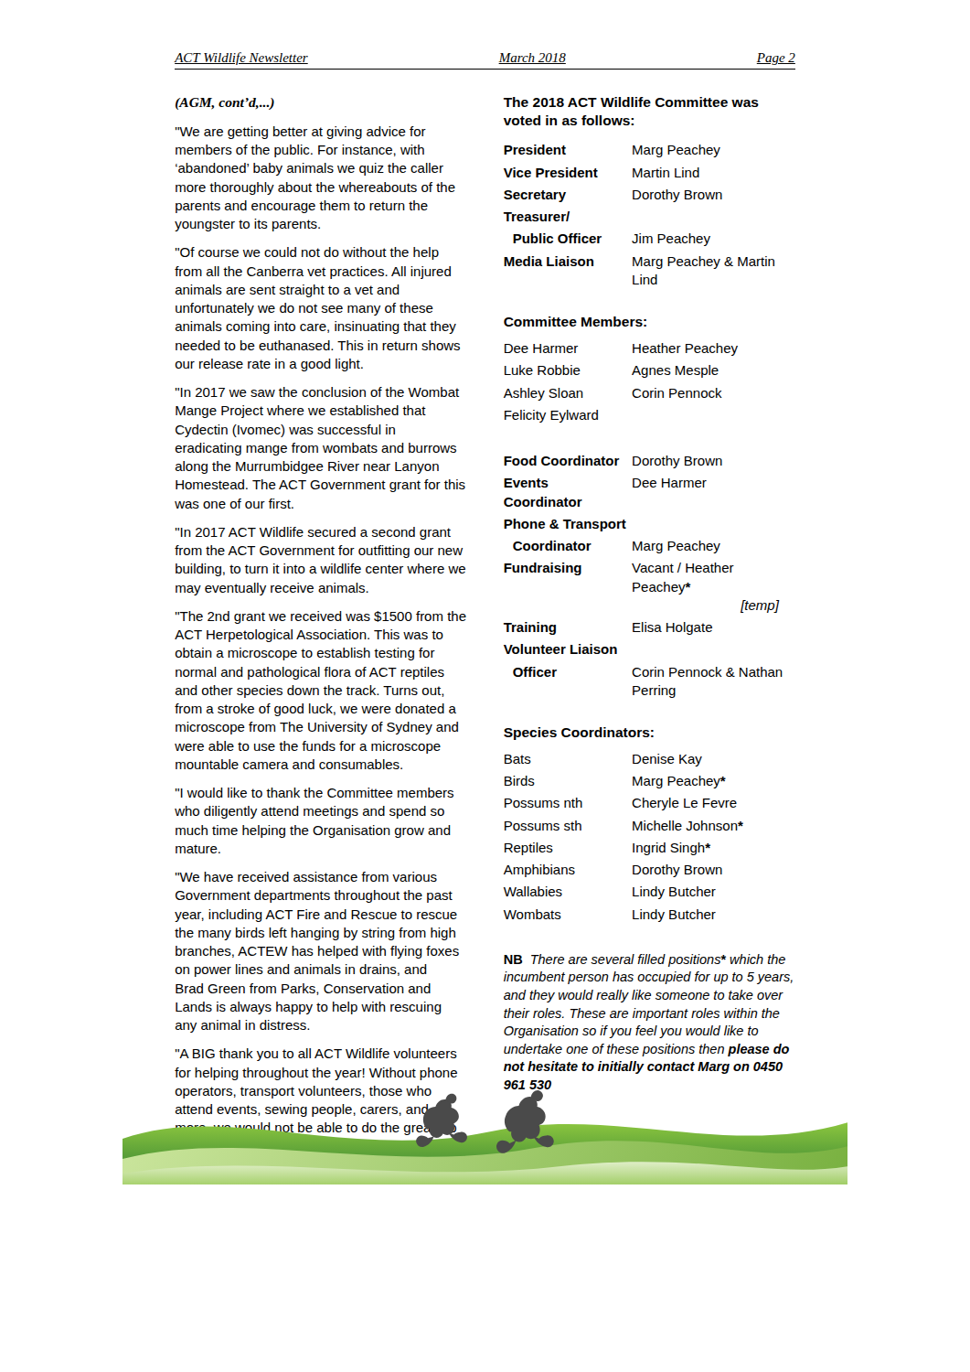ACT Wildlife Newsletter March 2018 Page 2
(AGM, cont’d,...)
"We are getting better at giving advice for members of the public. For instance, with ‘abandoned’ baby animals we quiz the caller more thoroughly about the whereabouts of the parents and encourage them to return the youngster to its parents.
"Of course we could not do without the help from all the Canberra vet practices. All injured animals are sent straight to a vet and unfortunately we do not see many of these animals coming into care, insinuating that they needed to be euthanased. This in return shows our release rate in a good light.
"In 2017 we saw the conclusion of the Wombat Mange Project where we established that Cydectin (Ivomec) was successful in eradicating mange from wombats and burrows along the Murrumbidgee River near Lanyon Homestead. The ACT Government grant for this was one of our first.
"In 2017 ACT Wildlife secured a second grant from the ACT Government for outfitting our new building, to turn it into a wildlife center where we may eventually receive animals.
"The 2nd grant we received was $1500 from the ACT Herpetological Association. This was to obtain a microscope to establish testing for normal and pathological flora of ACT reptiles and other species down the track. Turns out, from a stroke of good luck, we were donated a microscope from The University of Sydney and were able to use the funds for a microscope mountable camera and consumables.
"I would like to thank the Committee members who diligently attend meetings and spend so much time helping the Organisation grow and mature.
"We have received assistance from various Government departments throughout the past year, including ACT Fire and Rescue to rescue the many birds left hanging by string from high branches, ACTEW has helped with flying foxes on power lines and animals in drains, and
Brad Green from Parks, Conservation and Lands is always happy to help with rescuing any animal in distress.
"A BIG thank you to all ACT Wildlife volunteers for helping throughout the year! Without phone operators, transport volunteers, those who attend events, sewing people, carers, and more, we would not be able to do the great job we do. The Canberra community now expects the service that we strive to provide."
The 2018 ACT Wildlife Committee was voted in as follows:
| President | Marg Peachey |
| Vice President | Martin Lind |
| Secretary | Dorothy Brown |
| Treasurer/ | |
| Public Officer | Jim Peachey |
| Media Liaison | Marg Peachey & Martin Lind |
Committee Members:
| Dee Harmer | Heather Peachey |
| Luke Robbie | Agnes Mesple |
| Ashley Sloan | Corin Pennock |
| Felicity Eylward | |
| Food Coordinator | Dorothy Brown |
| Events Coordinator | Dee Harmer |
| Phone & Transport | |
| Coordinator | Marg Peachey |
| Fundraising | Vacant / Heather Peachey * [ temp ] |
| Training | Elisa Holgate |
| Volunteer Liaison | |
| Officer | Corin Pennock & Nathan Perring |
Species Coordinators:
| Bats | Denise Kay |
| Birds | Marg Peachey * |
| Possums nth | Cheryle Le Fevre |
| Possums sth | Michelle Johnson * |
| Reptiles | Ingrid Singh * |
| Amphibians | Dorothy Brown |
| Wallabies | Lindy Butcher |
| Wombats | Lindy Butcher |
NB There are several filled positions* which the incumbent person has occupied for up to 5 years, and they would really like someone to take over their roles. These are important roles within the Organisation so if you feel you would like to undertake one of these positions then please do not hesitate to initially contact Marg on 0450 961 530